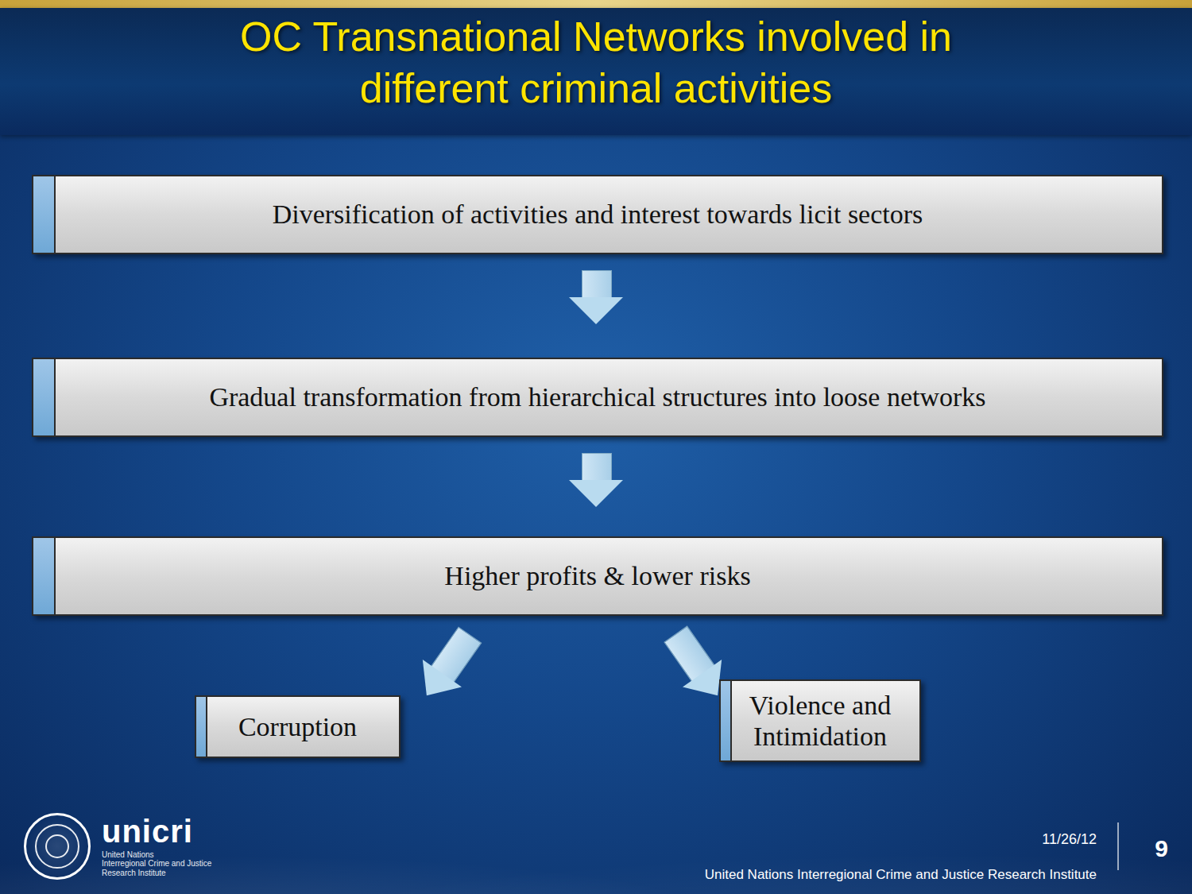OC Transnational Networks involved in
different criminal activities
Diversification of activities and interest towards licit sectors
Gradual transformation from hierarchical structures into loose networks
Higher profits & lower risks
Corruption
Violence and
Intimidation
unicri
United Nations
Interregional Crime and Justice
Research Institute
11/26/12
9
United Nations Interregional Crime and Justice Research Institute